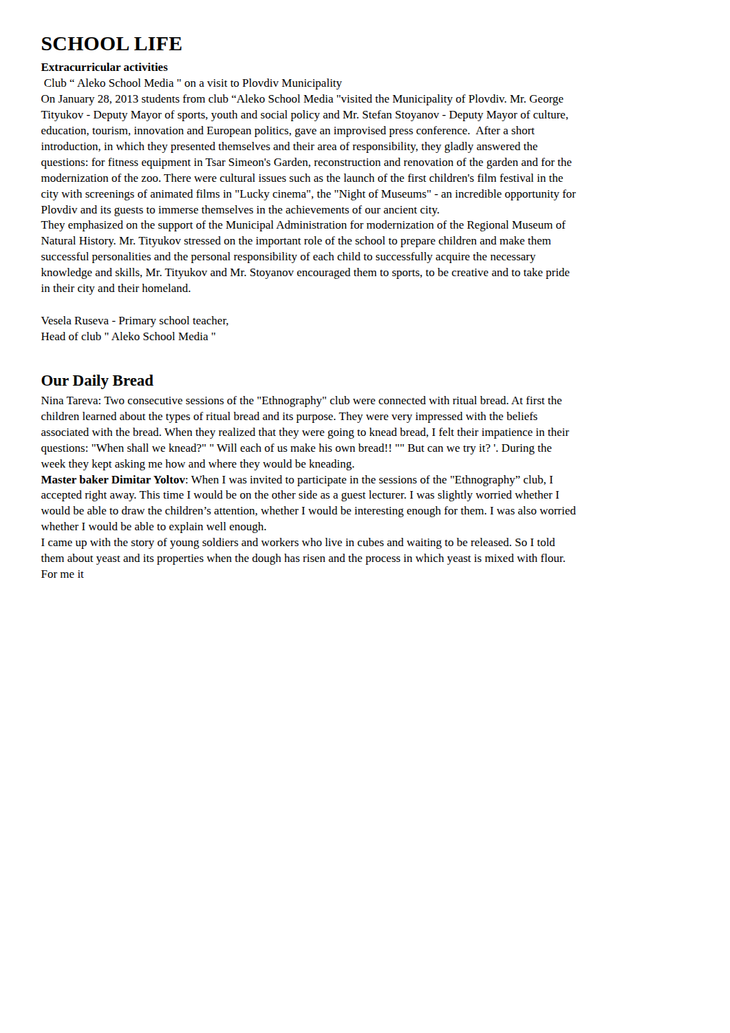SCHOOL LIFE
Extracurricular activities
Club “ Aleko School Media " on a visit to Plovdiv Municipality
On January 28, 2013 students from club “Aleko School Media "visited the Municipality of Plovdiv. Mr. George Tityukov - Deputy Mayor of sports, youth and social policy and Mr. Stefan Stoyanov - Deputy Mayor of culture, education, tourism, innovation and European politics, gave an improvised press conference. After a short introduction, in which they presented themselves and their area of responsibility, they gladly answered the questions: for fitness equipment in Tsar Simeon's Garden, reconstruction and renovation of the garden and for the modernization of the zoo. There were cultural issues such as the launch of the first children's film festival in the city with screenings of animated films in "Lucky cinema", the "Night of Museums" - an incredible opportunity for Plovdiv and its guests to immerse themselves in the achievements of our ancient city.
They emphasized on the support of the Municipal Administration for modernization of the Regional Museum of Natural History. Mr. Tityukov stressed on the important role of the school to prepare children and make them successful personalities and the personal responsibility of each child to successfully acquire the necessary knowledge and skills, Mr. Tityukov and Mr. Stoyanov encouraged them to sports, to be creative and to take pride in their city and their homeland.
Vesela Ruseva - Primary school teacher,
Head of club " Aleko School Media "
Our Daily Bread
Nina Tareva: Two consecutive sessions of the "Ethnography" club were connected with ritual bread. At first the children learned about the types of ritual bread and its purpose. They were very impressed with the beliefs associated with the bread. When they realized that they were going to knead bread, I felt their impatience in their questions: "When shall we knead?" " Will each of us make his own bread!! "" But can we try it? '. During the week they kept asking me how and where they would be kneading.
Master baker Dimitar Yoltov: When I was invited to participate in the sessions of the "Ethnography” club, I accepted right away. This time I would be on the other side as a guest lecturer. I was slightly worried whether I would be able to draw the children’s attention, whether I would be interesting enough for them. I was also worried whether I would be able to explain well enough.
I came up with the story of young soldiers and workers who live in cubes and waiting to be released. So I told them about yeast and its properties when the dough has risen and the process in which yeast is mixed with flour. For me it